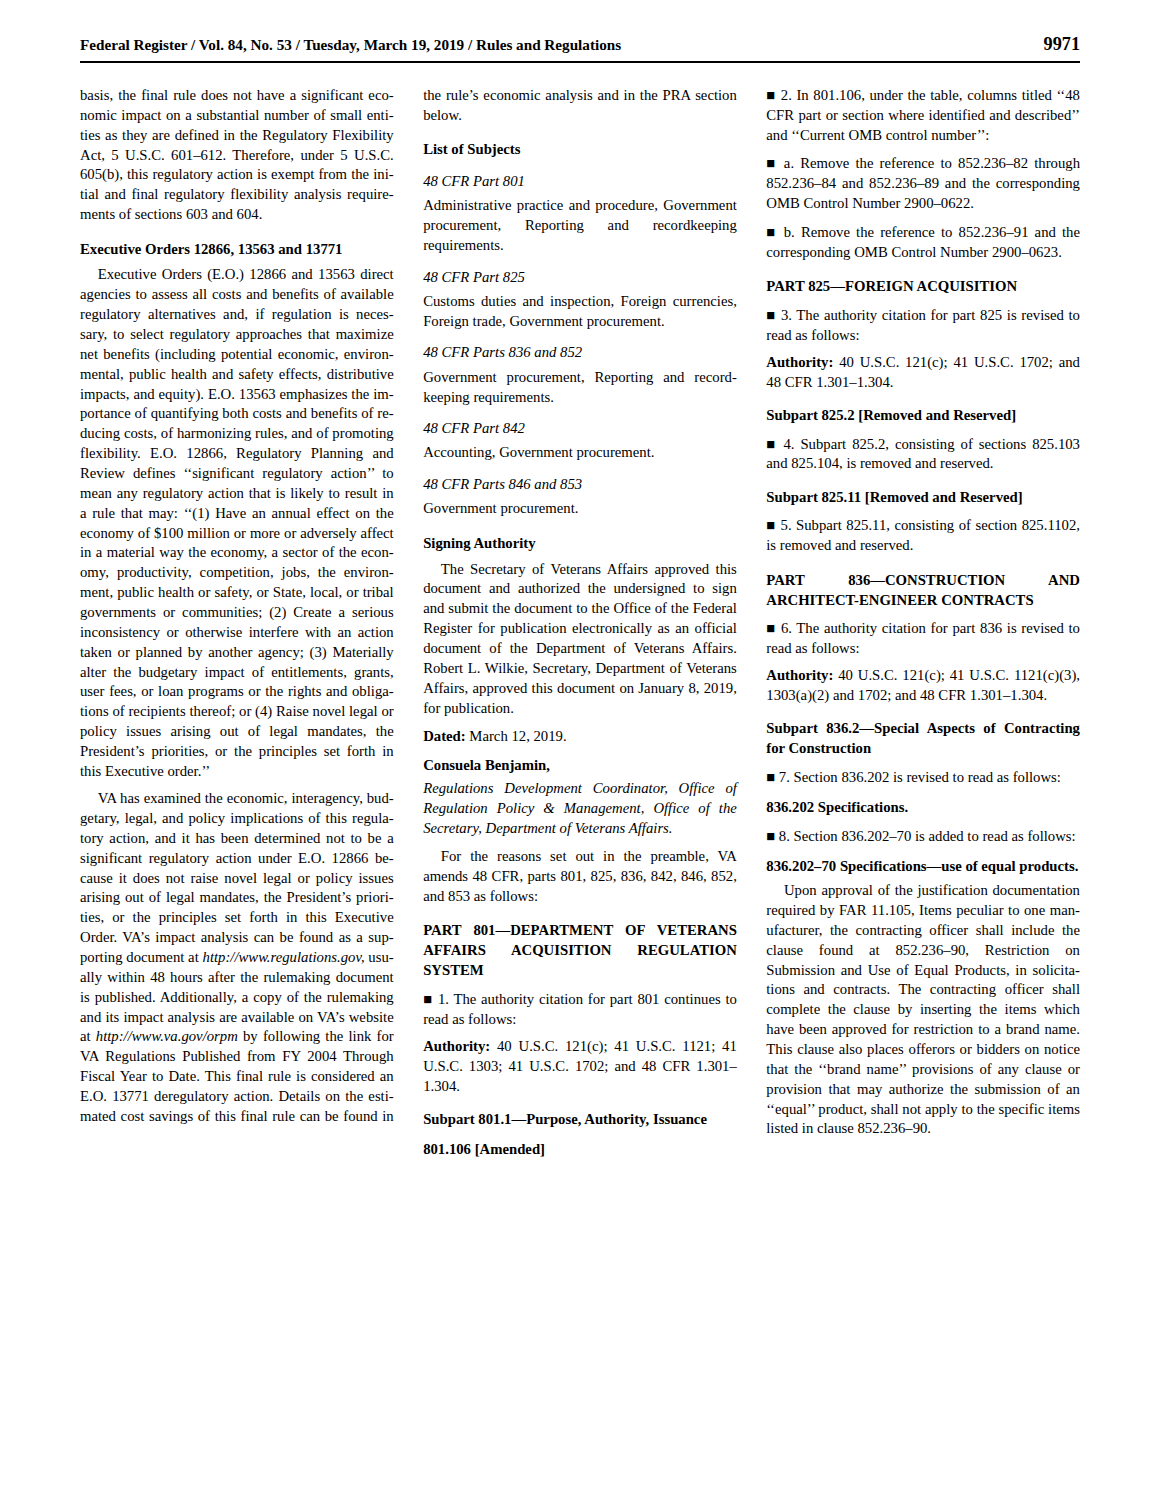Federal Register / Vol. 84, No. 53 / Tuesday, March 19, 2019 / Rules and Regulations
9971
basis, the final rule does not have a significant economic impact on a substantial number of small entities as they are defined in the Regulatory Flexibility Act, 5 U.S.C. 601–612. Therefore, under 5 U.S.C. 605(b), this regulatory action is exempt from the initial and final regulatory flexibility analysis requirements of sections 603 and 604.
Executive Orders 12866, 13563 and 13771
Executive Orders (E.O.) 12866 and 13563 direct agencies to assess all costs and benefits of available regulatory alternatives and, if regulation is necessary, to select regulatory approaches that maximize net benefits (including potential economic, environmental, public health and safety effects, distributive impacts, and equity). E.O. 13563 emphasizes the importance of quantifying both costs and benefits of reducing costs, of harmonizing rules, and of promoting flexibility. E.O. 12866, Regulatory Planning and Review defines ‘‘significant regulatory action’’ to mean any regulatory action that is likely to result in a rule that may: ‘‘(1) Have an annual effect on the economy of $100 million or more or adversely affect in a material way the economy, a sector of the economy, productivity, competition, jobs, the environment, public health or safety, or State, local, or tribal governments or communities; (2) Create a serious inconsistency or otherwise interfere with an action taken or planned by another agency; (3) Materially alter the budgetary impact of entitlements, grants, user fees, or loan programs or the rights and obligations of recipients thereof; or (4) Raise novel legal or policy issues arising out of legal mandates, the President’s priorities, or the principles set forth in this Executive order.’’
VA has examined the economic, interagency, budgetary, legal, and policy implications of this regulatory action, and it has been determined not to be a significant regulatory action under E.O. 12866 because it does not raise novel legal or policy issues arising out of legal mandates, the President’s priorities, or the principles set forth in this Executive Order. VA’s impact analysis can be found as a supporting document at http://www.regulations.gov, usually within 48 hours after the rulemaking document is published. Additionally, a copy of the rulemaking and its impact analysis are available on VA’s website at http://www.va.gov/orpm by following the link for VA Regulations Published from FY 2004 Through Fiscal Year to Date. This final rule is considered an E.O. 13771 deregulatory action. Details on the estimated cost savings of this final rule can be found in the rule’s economic analysis and in the PRA section below.
List of Subjects
48 CFR Part 801
Administrative practice and procedure, Government procurement, Reporting and recordkeeping requirements.
48 CFR Part 825
Customs duties and inspection, Foreign currencies, Foreign trade, Government procurement.
48 CFR Parts 836 and 852
Government procurement, Reporting and recordkeeping requirements.
48 CFR Part 842
Accounting, Government procurement.
48 CFR Parts 846 and 853
Government procurement.
Signing Authority
The Secretary of Veterans Affairs approved this document and authorized the undersigned to sign and submit the document to the Office of the Federal Register for publication electronically as an official document of the Department of Veterans Affairs. Robert L. Wilkie, Secretary, Department of Veterans Affairs, approved this document on January 8, 2019, for publication.
Dated: March 12, 2019.
Consuela Benjamin,
Regulations Development Coordinator, Office of Regulation Policy & Management, Office of the Secretary, Department of Veterans Affairs.
For the reasons set out in the preamble, VA amends 48 CFR, parts 801, 825, 836, 842, 846, 852, and 853 as follows:
PART 801—DEPARTMENT OF VETERANS AFFAIRS ACQUISITION REGULATION SYSTEM
1. The authority citation for part 801 continues to read as follows:
Authority: 40 U.S.C. 121(c); 41 U.S.C. 1121; 41 U.S.C. 1303; 41 U.S.C. 1702; and 48 CFR 1.301–1.304.
Subpart 801.1—Purpose, Authority, Issuance
801.106 [Amended]
2. In 801.106, under the table, columns titled ‘‘48 CFR part or section where identified and described’’ and ‘‘Current OMB control number’’:
a. Remove the reference to 852.236–82 through 852.236–84 and 852.236–89 and the corresponding OMB Control Number 2900–0622.
b. Remove the reference to 852.236–91 and the corresponding OMB Control Number 2900–0623.
PART 825—FOREIGN ACQUISITION
3. The authority citation for part 825 is revised to read as follows:
Authority: 40 U.S.C. 121(c); 41 U.S.C. 1702; and 48 CFR 1.301–1.304.
Subpart 825.2 [Removed and Reserved]
4. Subpart 825.2, consisting of sections 825.103 and 825.104, is removed and reserved.
Subpart 825.11 [Removed and Reserved]
5. Subpart 825.11, consisting of section 825.1102, is removed and reserved.
PART 836—CONSTRUCTION AND ARCHITECT-ENGINEER CONTRACTS
6. The authority citation for part 836 is revised to read as follows:
Authority: 40 U.S.C. 121(c); 41 U.S.C. 1121(c)(3), 1303(a)(2) and 1702; and 48 CFR 1.301–1.304.
Subpart 836.2—Special Aspects of Contracting for Construction
7. Section 836.202 is revised to read as follows:
836.202 Specifications.
8. Section 836.202–70 is added to read as follows:
836.202–70 Specifications—use of equal products.
Upon approval of the justification documentation required by FAR 11.105, Items peculiar to one manufacturer, the contracting officer shall include the clause found at 852.236–90, Restriction on Submission and Use of Equal Products, in solicitations and contracts. The contracting officer shall complete the clause by inserting the items which have been approved for restriction to a brand name. This clause also places offerors or bidders on notice that the ‘‘brand name’’ provisions of any clause or provision that may authorize the submission of an ‘‘equal’’ product, shall not apply to the specific items listed in clause 852.236–90.